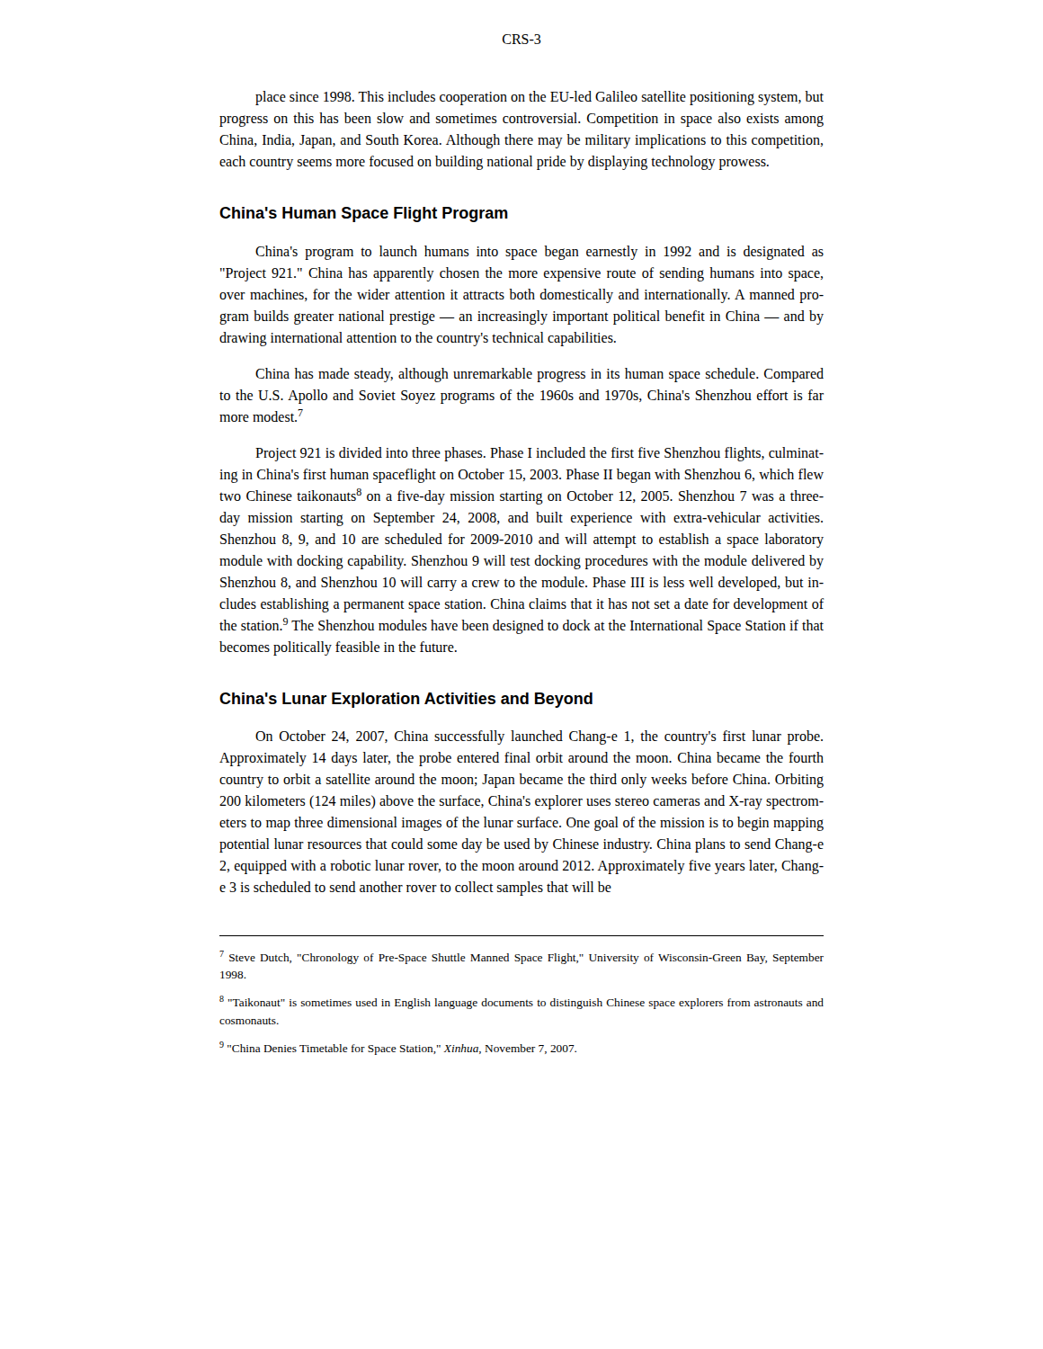CRS-3
place since 1998. This includes cooperation on the EU-led Galileo satellite positioning system, but progress on this has been slow and sometimes controversial. Competition in space also exists among China, India, Japan, and South Korea. Although there may be military implications to this competition, each country seems more focused on building national pride by displaying technology prowess.
China's Human Space Flight Program
China's program to launch humans into space began earnestly in 1992 and is designated as "Project 921." China has apparently chosen the more expensive route of sending humans into space, over machines, for the wider attention it attracts both domestically and internationally. A manned program builds greater national prestige — an increasingly important political benefit in China — and by drawing international attention to the country's technical capabilities.
China has made steady, although unremarkable progress in its human space schedule. Compared to the U.S. Apollo and Soviet Soyez programs of the 1960s and 1970s, China's Shenzhou effort is far more modest.7
Project 921 is divided into three phases. Phase I included the first five Shenzhou flights, culminating in China's first human spaceflight on October 15, 2003. Phase II began with Shenzhou 6, which flew two Chinese taikonauts8 on a five-day mission starting on October 12, 2005. Shenzhou 7 was a three-day mission starting on September 24, 2008, and built experience with extra-vehicular activities. Shenzhou 8, 9, and 10 are scheduled for 2009-2010 and will attempt to establish a space laboratory module with docking capability. Shenzhou 9 will test docking procedures with the module delivered by Shenzhou 8, and Shenzhou 10 will carry a crew to the module. Phase III is less well developed, but includes establishing a permanent space station. China claims that it has not set a date for development of the station.9 The Shenzhou modules have been designed to dock at the International Space Station if that becomes politically feasible in the future.
China's Lunar Exploration Activities and Beyond
On October 24, 2007, China successfully launched Chang-e 1, the country's first lunar probe. Approximately 14 days later, the probe entered final orbit around the moon. China became the fourth country to orbit a satellite around the moon; Japan became the third only weeks before China. Orbiting 200 kilometers (124 miles) above the surface, China's explorer uses stereo cameras and X-ray spectrometers to map three dimensional images of the lunar surface. One goal of the mission is to begin mapping potential lunar resources that could some day be used by Chinese industry. China plans to send Chang-e 2, equipped with a robotic lunar rover, to the moon around 2012. Approximately five years later, Chang-e 3 is scheduled to send another rover to collect samples that will be
7 Steve Dutch, "Chronology of Pre-Space Shuttle Manned Space Flight," University of Wisconsin-Green Bay, September 1998.
8 "Taikonaut" is sometimes used in English language documents to distinguish Chinese space explorers from astronauts and cosmonauts.
9 "China Denies Timetable for Space Station," Xinhua, November 7, 2007.